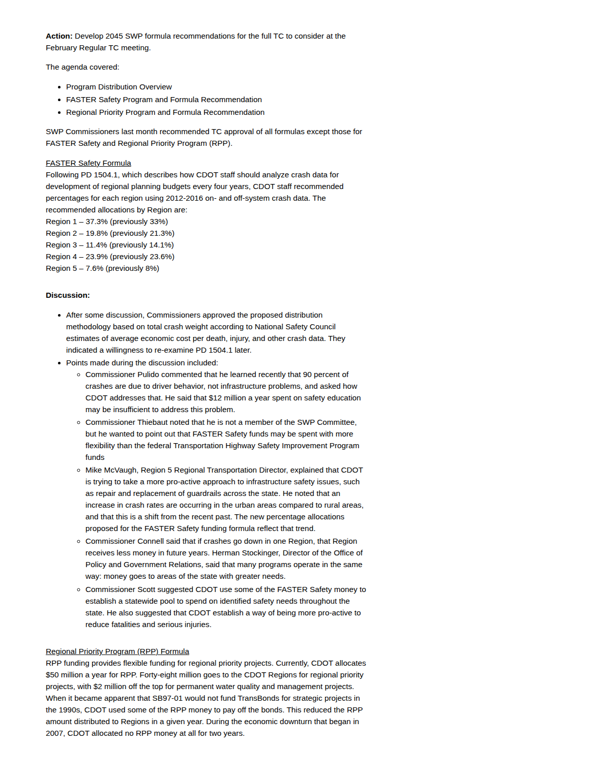Action: Develop 2045 SWP formula recommendations for the full TC to consider at the February Regular TC meeting.
The agenda covered:
Program Distribution Overview
FASTER Safety Program and Formula Recommendation
Regional Priority Program and Formula Recommendation
SWP Commissioners last month recommended TC approval of all formulas except those for FASTER Safety and Regional Priority Program (RPP).
FASTER Safety Formula
Following PD 1504.1, which describes how CDOT staff should analyze crash data for development of regional planning budgets every four years, CDOT staff recommended percentages for each region using 2012-2016 on- and off-system crash data. The recommended allocations by Region are:
Region 1 – 37.3% (previously 33%)
Region 2 – 19.8% (previously 21.3%)
Region 3 – 11.4% (previously 14.1%)
Region 4 – 23.9% (previously 23.6%)
Region 5 – 7.6% (previously 8%)
Discussion:
After some discussion, Commissioners approved the proposed distribution methodology based on total crash weight according to National Safety Council estimates of average economic cost per death, injury, and other crash data. They indicated a willingness to re-examine PD 1504.1 later.
Points made during the discussion included:
Commissioner Pulido commented that he learned recently that 90 percent of crashes are due to driver behavior, not infrastructure problems, and asked how CDOT addresses that. He said that $12 million a year spent on safety education may be insufficient to address this problem.
Commissioner Thiebaut noted that he is not a member of the SWP Committee, but he wanted to point out that FASTER Safety funds may be spent with more flexibility than the federal Transportation Highway Safety Improvement Program funds
Mike McVaugh, Region 5 Regional Transportation Director, explained that CDOT is trying to take a more pro-active approach to infrastructure safety issues, such as repair and replacement of guardrails across the state. He noted that an increase in crash rates are occurring in the urban areas compared to rural areas, and that this is a shift from the recent past. The new percentage allocations proposed for the FASTER Safety funding formula reflect that trend.
Commissioner Connell said that if crashes go down in one Region, that Region receives less money in future years. Herman Stockinger, Director of the Office of Policy and Government Relations, said that many programs operate in the same way: money goes to areas of the state with greater needs.
Commissioner Scott suggested CDOT use some of the FASTER Safety money to establish a statewide pool to spend on identified safety needs throughout the state. He also suggested that CDOT establish a way of being more pro-active to reduce fatalities and serious injuries.
Regional Priority Program (RPP) Formula
RPP funding provides flexible funding for regional priority projects. Currently, CDOT allocates $50 million a year for RPP. Forty-eight million goes to the CDOT Regions for regional priority projects, with $2 million off the top for permanent water quality and management projects. When it became apparent that SB97-01 would not fund TransBonds for strategic projects in the 1990s, CDOT used some of the RPP money to pay off the bonds. This reduced the RPP amount distributed to Regions in a given year. During the economic downturn that began in 2007, CDOT allocated no RPP money at all for two years.